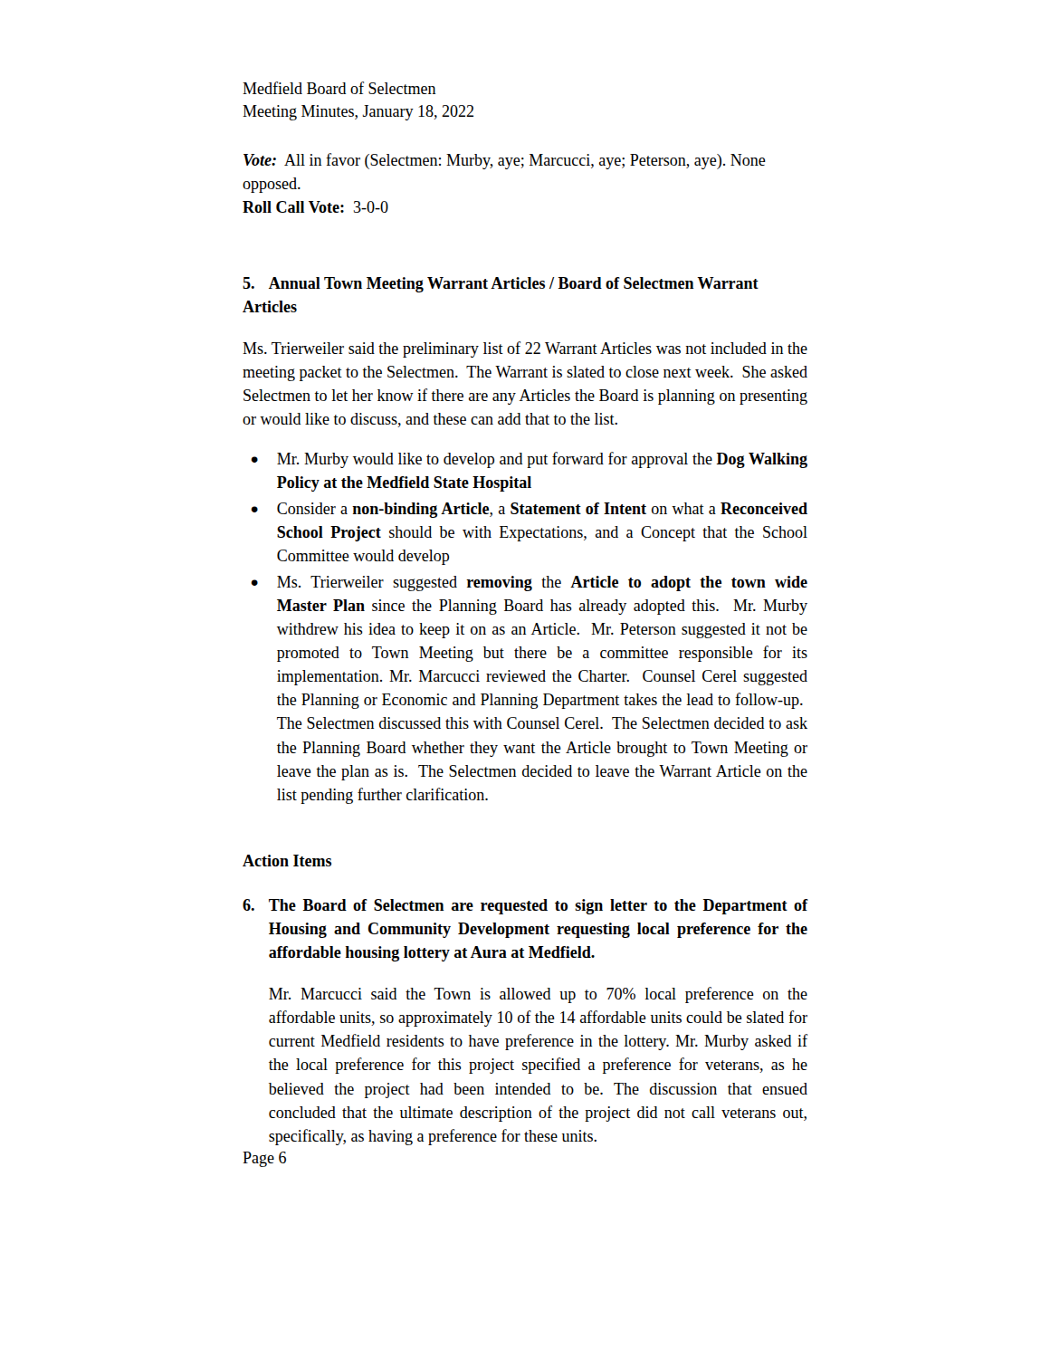Medfield Board of Selectmen
Meeting Minutes, January 18, 2022
Vote: All in favor (Selectmen: Murby, aye; Marcucci, aye; Peterson, aye). None opposed.
Roll Call Vote: 3-0-0
5. Annual Town Meeting Warrant Articles / Board of Selectmen Warrant Articles
Ms. Trierweiler said the preliminary list of 22 Warrant Articles was not included in the meeting packet to the Selectmen. The Warrant is slated to close next week. She asked Selectmen to let her know if there are any Articles the Board is planning on presenting or would like to discuss, and these can add that to the list.
Mr. Murby would like to develop and put forward for approval the Dog Walking Policy at the Medfield State Hospital
Consider a non-binding Article, a Statement of Intent on what a Reconceived School Project should be with Expectations, and a Concept that the School Committee would develop
Ms. Trierweiler suggested removing the Article to adopt the town wide Master Plan since the Planning Board has already adopted this. Mr. Murby withdrew his idea to keep it on as an Article. Mr. Peterson suggested it not be promoted to Town Meeting but there be a committee responsible for its implementation. Mr. Marcucci reviewed the Charter. Counsel Cerel suggested the Planning or Economic and Planning Department takes the lead to follow-up. The Selectmen discussed this with Counsel Cerel. The Selectmen decided to ask the Planning Board whether they want the Article brought to Town Meeting or leave the plan as is. The Selectmen decided to leave the Warrant Article on the list pending further clarification.
Action Items
6. The Board of Selectmen are requested to sign letter to the Department of Housing and Community Development requesting local preference for the affordable housing lottery at Aura at Medfield.
Mr. Marcucci said the Town is allowed up to 70% local preference on the affordable units, so approximately 10 of the 14 affordable units could be slated for current Medfield residents to have preference in the lottery. Mr. Murby asked if the local preference for this project specified a preference for veterans, as he believed the project had been intended to be. The discussion that ensued concluded that the ultimate description of the project did not call veterans out, specifically, as having a preference for these units.
Page 6